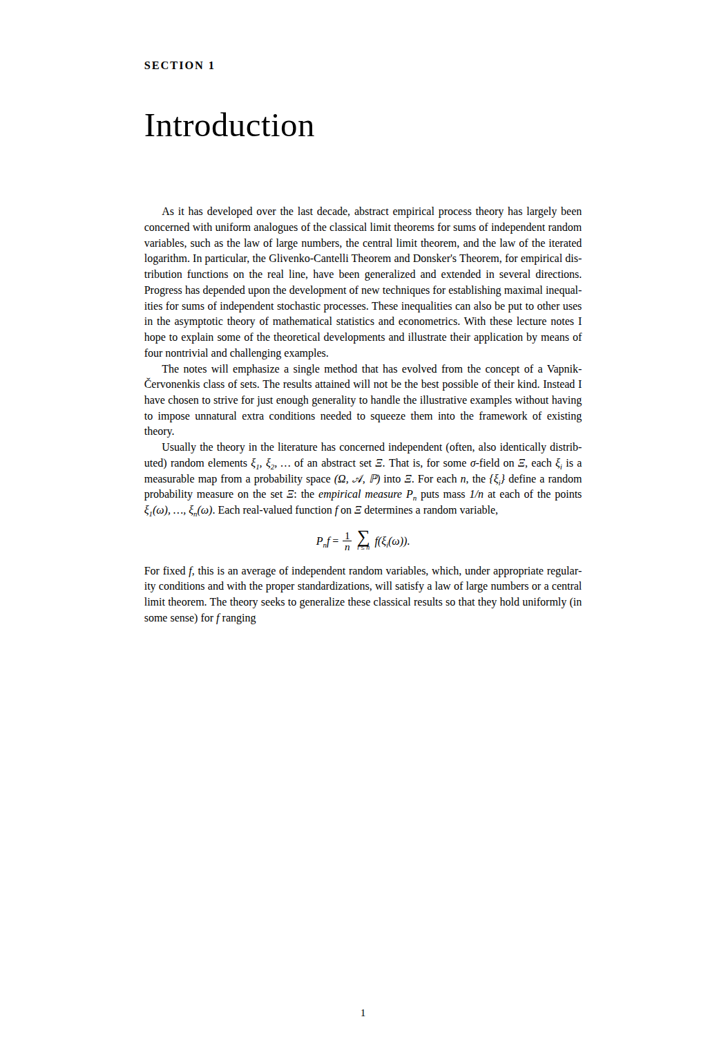SECTION 1
Introduction
As it has developed over the last decade, abstract empirical process theory has largely been concerned with uniform analogues of the classical limit theorems for sums of independent random variables, such as the law of large numbers, the central limit theorem, and the law of the iterated logarithm. In particular, the Glivenko-Cantelli Theorem and Donsker's Theorem, for empirical distribution functions on the real line, have been generalized and extended in several directions. Progress has depended upon the development of new techniques for establishing maximal inequalities for sums of independent stochastic processes. These inequalities can also be put to other uses in the asymptotic theory of mathematical statistics and econometrics. With these lecture notes I hope to explain some of the theoretical developments and illustrate their application by means of four nontrivial and challenging examples.
The notes will emphasize a single method that has evolved from the concept of a Vapnik-Červonenkis class of sets. The results attained will not be the best possible of their kind. Instead I have chosen to strive for just enough generality to handle the illustrative examples without having to impose unnatural extra conditions needed to squeeze them into the framework of existing theory.
Usually the theory in the literature has concerned independent (often, also identically distributed) random elements ξ1, ξ2, … of an abstract set Ξ. That is, for some σ-field on Ξ, each ξi is a measurable map from a probability space (Ω, 𝒜, ℙ) into Ξ. For each n, the {ξi} define a random probability measure on the set Ξ: the empirical measure Pn puts mass 1/n at each of the points ξ1(ω), …, ξn(ω). Each real-valued function f on Ξ determines a random variable,
Pnf = 1 n ∑i ≤ n f(ξi(ω)).
For fixed f, this is an average of independent random variables, which, under appropriate regularity conditions and with the proper standardizations, will satisfy a law of large numbers or a central limit theorem. The theory seeks to generalize these classical results so that they hold uniformly (in some sense) for f ranging
1